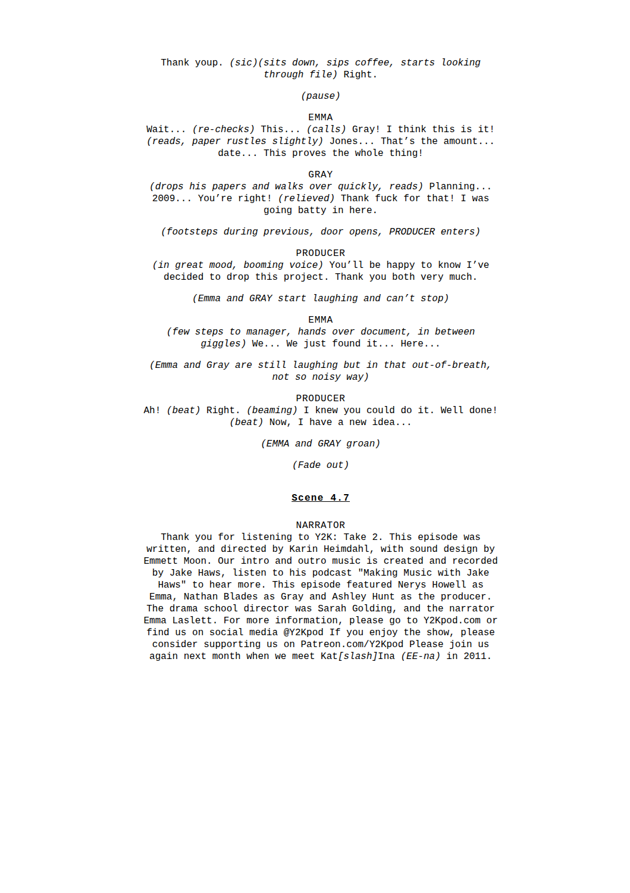Thank youp. (sic)(sits down, sips coffee, starts looking through file) Right.
(pause)
EMMA
Wait... (re-checks) This... (calls) Gray! I think this is it! (reads, paper rustles slightly) Jones... That’s the amount... date... This proves the whole thing!
GRAY
(drops his papers and walks over quickly, reads) Planning... 2009... You’re right! (relieved) Thank fuck for that! I was going batty in here.
(footsteps during previous, door opens, PRODUCER enters)
PRODUCER
(in great mood, booming voice) You’ll be happy to know I’ve decided to drop this project. Thank you both very much.
(Emma and GRAY start laughing and can’t stop)
EMMA
(few steps to manager, hands over document, in between giggles) We... We just found it... Here...
(Emma and Gray are still laughing but in that out-of-breath, not so noisy way)
PRODUCER
Ah! (beat) Right. (beaming) I knew you could do it. Well done! (beat) Now, I have a new idea...
(EMMA and GRAY groan)
(Fade out)
Scene 4.7
NARRATOR
Thank you for listening to Y2K: Take 2. This episode was written, and directed by Karin Heimdahl, with sound design by Emmett Moon. Our intro and outro music is created and recorded by Jake Haws, listen to his podcast "Making Music with Jake Haws" to hear more. This episode featured Nerys Howell as Emma, Nathan Blades as Gray and Ashley Hunt as the producer. The drama school director was Sarah Golding, and the narrator Emma Laslett. For more information, please go to Y2Kpod.com or find us on social media @Y2Kpod If you enjoy the show, please consider supporting us on Patreon.com/Y2Kpod Please join us again next month when we meet Kat[slash] Ina (EE-na) in 2011.